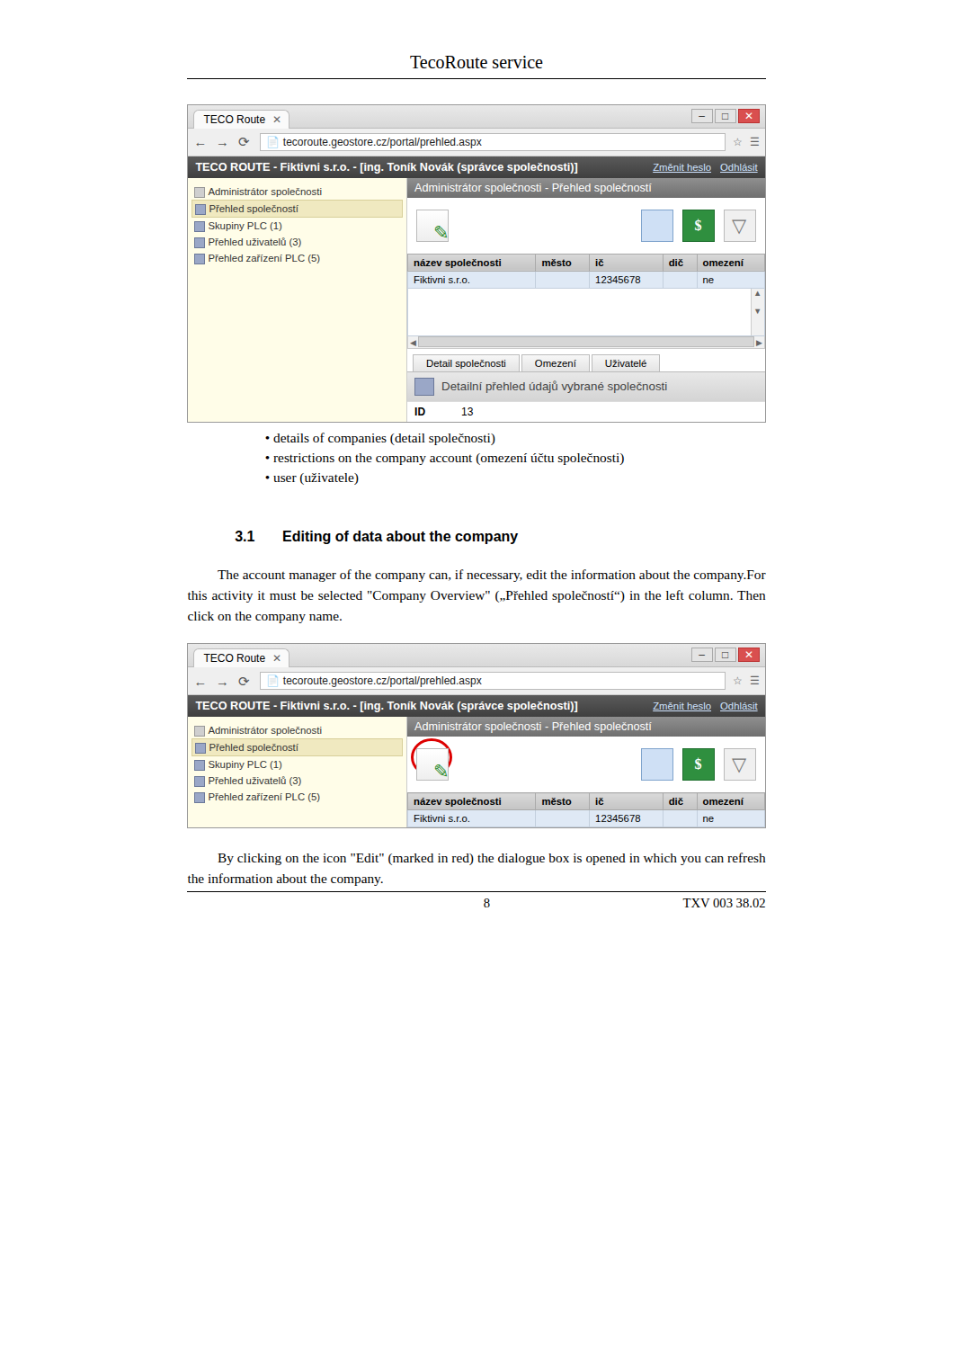TecoRoute service
–□✕
TECO Route ✕
← → ⟳
📄tecoroute.geostore.cz/portal/prehled.aspx
☆ ☰
TECO ROUTE - Fiktivni s.r.o. - [ing. Toník Novák (správce společnosti)]
Změnit heslo Odhlásit
Administrátor společnosti
Přehled společností
Skupiny PLC (1)
Přehled uživatelů (3)
Přehled zařízení PLC (5)
Administrátor společnosti - Přehled společností
$
| název společnosti | město | ič | dič | omezení |
| --- | --- | --- | --- | --- |
| Fiktivni s.r.o. | | 12345678 | | ne |
▲
▼
◀
▶
Detail společnosti
Omezení
Uživatelé
Detailní přehled údajů vybrané společnosti
ID13
details of companies (detail společnosti)
restrictions on the company account (omezení účtu společnosti)
user (uživatele)
3.1 Editing of data about the company
The account manager of the company can, if necessary, edit the information about the company.For this activity it must be selected "Company Overview" („Přehled společností“) in the left column. Then click on the company name.
–□✕
TECO Route ✕
← → ⟳
📄tecoroute.geostore.cz/portal/prehled.aspx
☆ ☰
TECO ROUTE - Fiktivni s.r.o. - [ing. Toník Novák (správce společnosti)]
Změnit heslo Odhlásit
Administrátor společnosti
Přehled společností
Skupiny PLC (1)
Přehled uživatelů (3)
Přehled zařízení PLC (5)
Administrátor společnosti - Přehled společností
$
| název společnosti | město | ič | dič | omezení |
| --- | --- | --- | --- | --- |
| Fiktivni s.r.o. | | 12345678 | | ne |
By clicking on the icon "Edit" (marked in red) the dialogue box is opened in which you can refresh the information about the company.
8
TXV 003 38.02